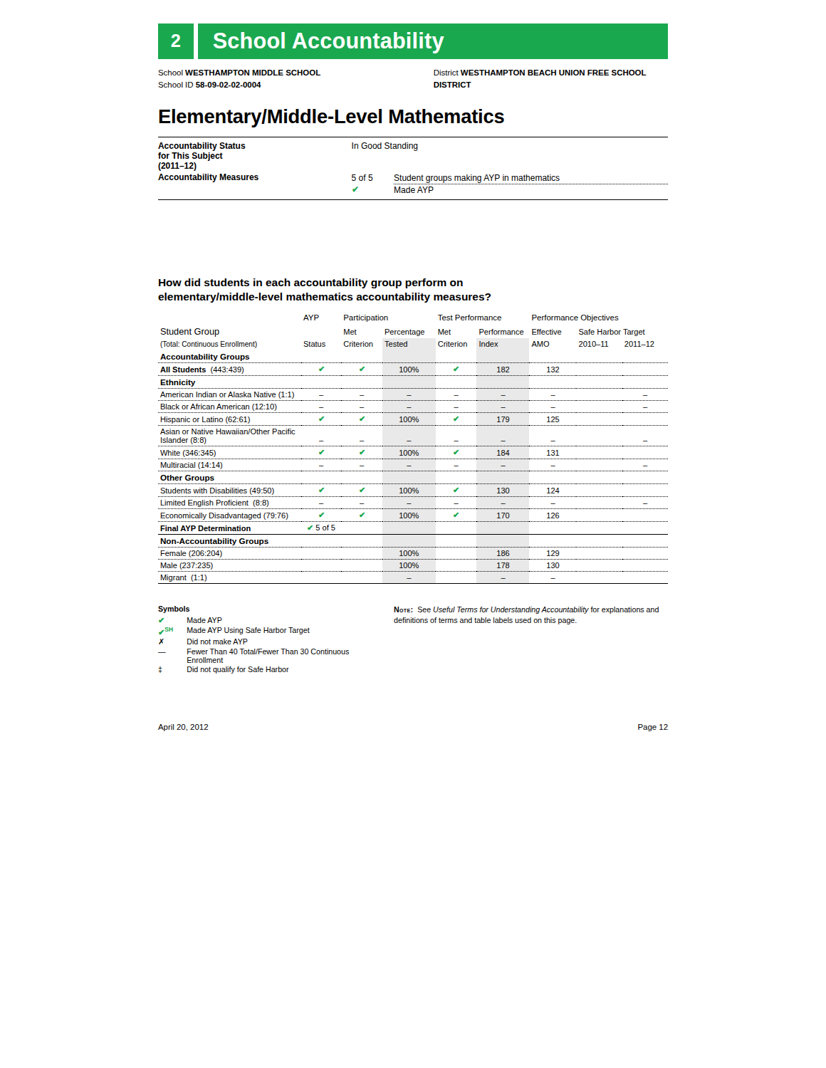2
School Accountability
School WESTHAMPTON MIDDLE SCHOOL
School ID 58-09-02-02-0004
District WESTHAMPTON BEACH UNION FREE SCHOOL DISTRICT
Elementary/Middle-Level Mathematics
| Accountability Status for This Subject (2011–12) | In Good Standing |
| Accountability Measures | / 5 of 5 / Student groups making AYP in mathematics / / ✔ / Made AYP / |
How did students in each accountability group perform on
elementary/middle-level mathematics accountability measures?
| | AYP | Participation | Test Performance | Performance Objectives |
| --- | --- | --- | --- | --- |
| Student Group | | Met | Percentage | Met | Performance | Effective | Safe Harbor Target |
| (Total: Continuous Enrollment) | Status | Criterion | Tested | Criterion | Index | AMO | 2010–11 | 2011–12 |
| Accountability Groups | | | | | | | | |
| All Students (443:439) | ✔ | ✔ | 100% | ✔ | 182 | 132 | | |
| Ethnicity | | | | | | | | |
| American Indian or Alaska Native (1:1) | – | – | – | – | – | – | | – |
| Black or African American (12:10) | – | – | – | – | – | – | | – |
| Hispanic or Latino (62:61) | ✔ | ✔ | 100% | ✔ | 179 | 125 | | |
| Asian or Native Hawaiian/Other Pacific Islander (8:8) | – | – | – | – | – | – | | – |
| White (346:345) | ✔ | ✔ | 100% | ✔ | 184 | 131 | | |
| Multiracial (14:14) | – | – | – | – | – | – | | – |
| Other Groups | | | | | | | | |
| Students with Disabilities (49:50) | ✔ | ✔ | 100% | ✔ | 130 | 124 | | |
| Limited English Proficient (8:8) | – | – | – | – | – | – | | – |
| Economically Disadvantaged (79:76) | ✔ | ✔ | 100% | ✔ | 170 | 126 | | |
| Final AYP Determination | ✔ 5 of 5 | | | | | | | |
| Non-Accountability Groups | | | | | | | | |
| Female (206:204) | | | 100% | | 186 | 129 | | |
| Male (237:235) | | | 100% | | 178 | 130 | | |
| Migrant (1:1) | | | – | | – | – | | |
Symbols
| ✔ | Made AYP |
| ✔ SH | Made AYP Using Safe Harbor Target |
| ✗ | Did not make AYP |
| — | Fewer Than 40 Total/Fewer Than 30 Continuous Enrollment |
| ‡ | Did not qualify for Safe Harbor |
Note: See Useful Terms for Understanding Accountability for explanations and definitions of terms and table labels used on this page.
April 20, 2012
Page 12